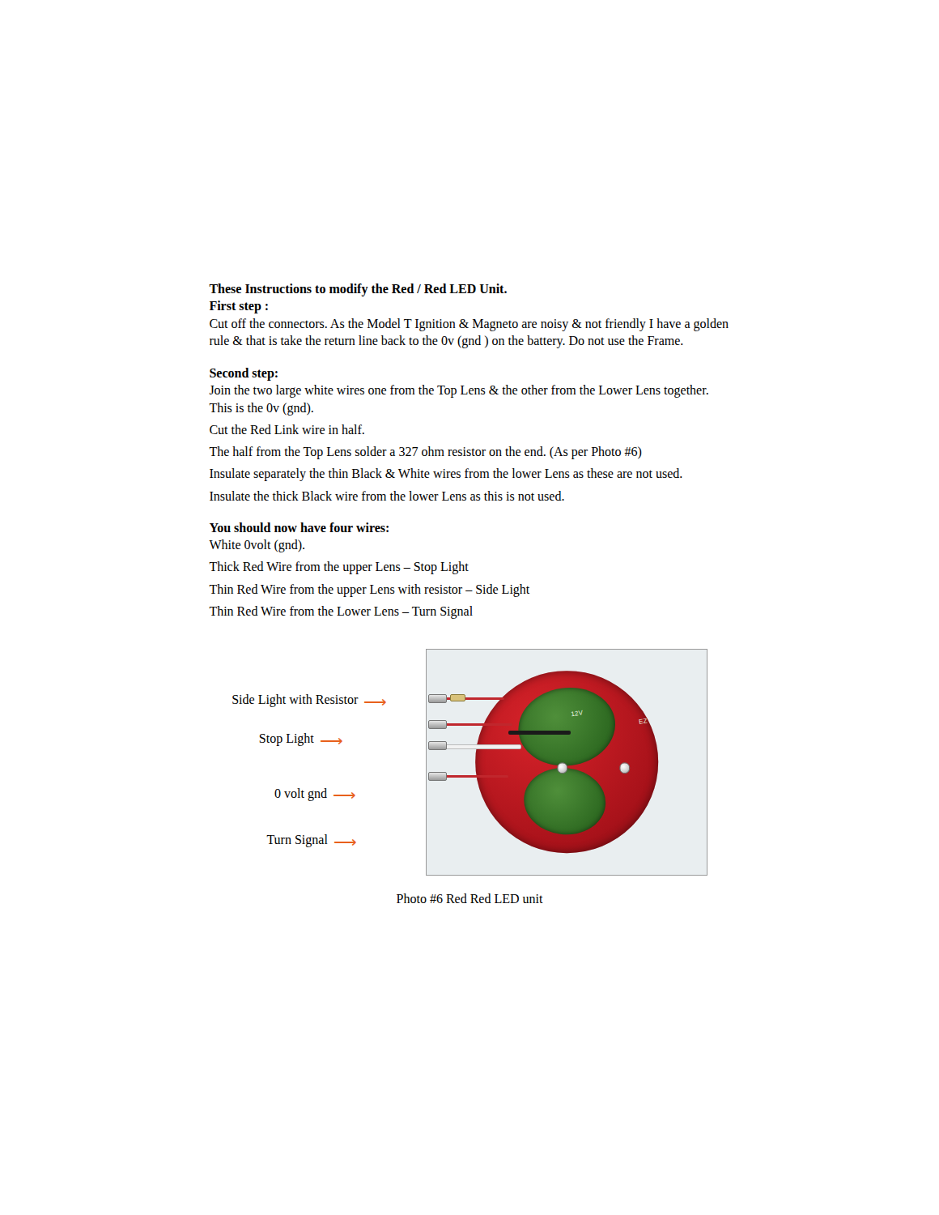These Instructions to modify the Red / Red LED Unit.
First step :
Cut off the connectors. As the Model T Ignition & Magneto are noisy & not friendly I have a golden rule & that is take the return line back to the 0v (gnd ) on the battery. Do not use the Frame.
Second step:
Join the two large white wires one from the Top Lens & the other from the Lower Lens together. This is the 0v (gnd).
Cut the Red Link wire in half.
The half from the Top Lens solder a 327 ohm resistor on the end. (As per Photo #6)
Insulate separately the thin Black & White wires from the lower Lens as these are not used.
Insulate the thick Black wire from the lower Lens as this is not used.
You should now have four wires:
White 0volt (gnd).
Thick Red Wire from the upper Lens – Stop Light
Thin Red Wire from the upper Lens with resistor – Side Light
Thin Red Wire from the Lower Lens – Turn Signal
Side Light with Resistor ⟶
Stop Light ⟶
0 volt gnd ⟶
Turn Signal ⟶
12V EZ
1C
Photo #6 Red Red LED unit